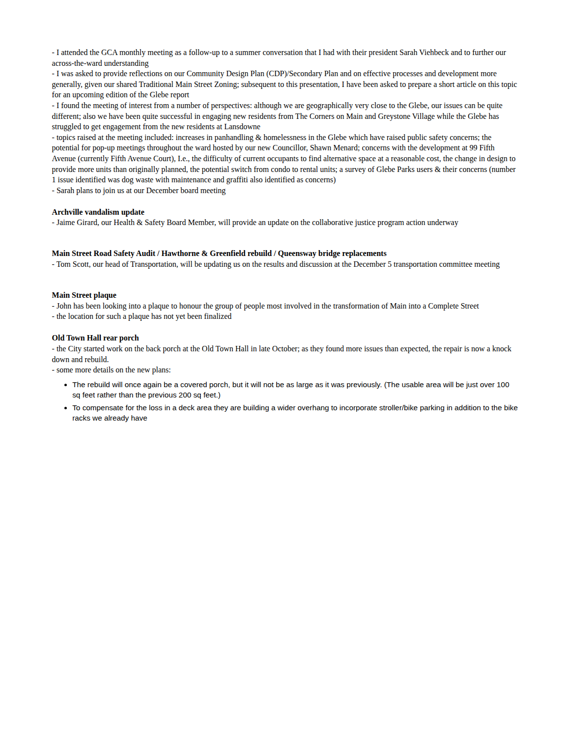- I attended the GCA monthly meeting as a follow-up to a summer conversation that I had with their president Sarah Viehbeck and to further our across-the-ward understanding
- I was asked to provide reflections on our Community Design Plan (CDP)/Secondary Plan and on effective processes and development more generally, given our shared Traditional Main Street Zoning; subsequent to this presentation, I have been asked to prepare a short article on this topic for an upcoming edition of the Glebe report
- I found the meeting of interest from a number of perspectives: although we are geographically very close to the Glebe, our issues can be quite different; also we have been quite successful in engaging new residents from The Corners on Main and Greystone Village while the Glebe has struggled to get engagement from the new residents at Lansdowne
- topics raised at the meeting included: increases in panhandling & homelessness in the Glebe which have raised public safety concerns; the potential for pop-up meetings throughout the ward hosted by our new Councillor, Shawn Menard; concerns with the development at 99 Fifth Avenue (currently Fifth Avenue Court), I.e., the difficulty of current occupants to find alternative space at a reasonable cost, the change in design to provide more units than originally planned, the potential switch from condo to rental units; a survey of Glebe Parks users & their concerns (number 1 issue identified was dog waste with maintenance and graffiti also identified as concerns)
- Sarah plans to join us at our December board meeting
Archville vandalism update
- Jaime Girard, our Health & Safety Board Member, will provide an update on the collaborative justice program action underway
Main Street Road Safety Audit / Hawthorne & Greenfield rebuild / Queensway bridge replacements
- Tom Scott, our head of Transportation, will be updating us on the results and discussion at the December 5 transportation committee meeting
Main Street plaque
- John has been looking into a plaque to honour the group of people most involved in the transformation of Main into a Complete Street
- the location for such a plaque has not yet been finalized
Old Town Hall rear porch
- the City started work on the back porch at the Old Town Hall in late October; as they found more issues than expected, the repair is now a knock down and rebuild.
- some more details on the new plans:
The rebuild will once again be a covered porch, but it will not be as large as it was previously. (The usable area will be just over 100 sq feet rather than the previous 200 sq feet.)
To compensate for the loss in a deck area they are building a wider overhang to incorporate stroller/bike parking in addition to the bike racks we already have